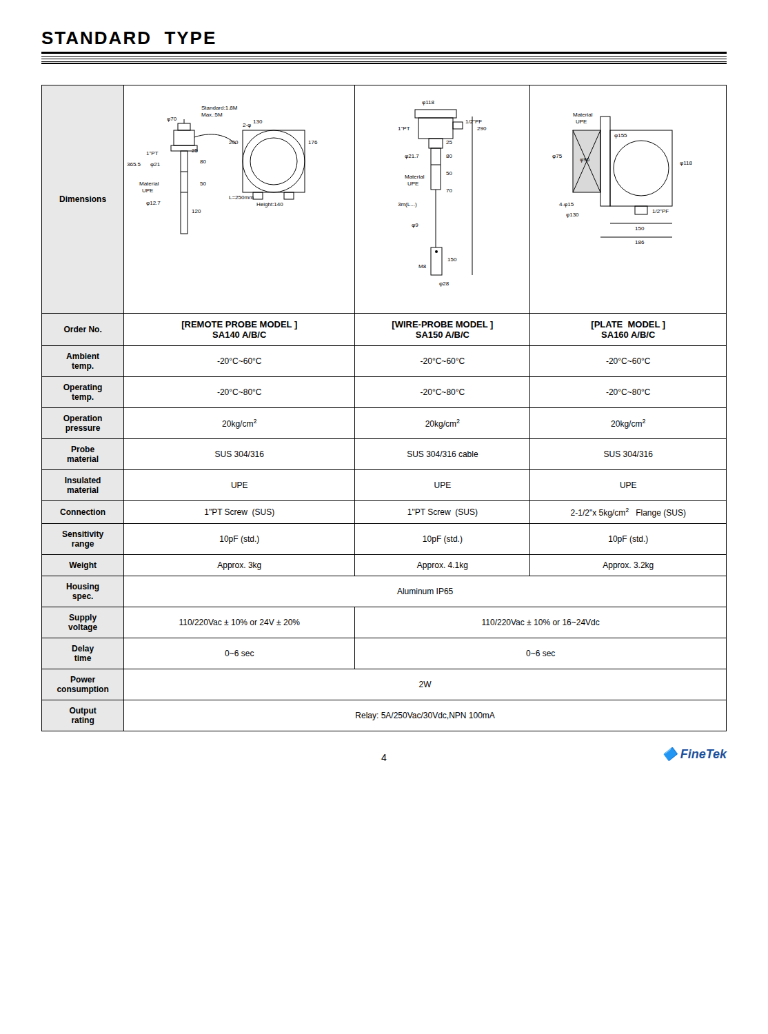STANDARD TYPE
| Dimensions | φ70 1"PT 365.5 φ21 80 50 120 Material UPE φ12.7 25 Standard:1.8M Max.:5M L=250mm 130 200 176 2-φ Height:140 | φ118 1/2"PF 1"PT 25 φ21.7 80 50 Material UPE 70 3m(L...) φ9 M8 150 φ28 290 | Material UPE φ75 φ96 φ155 4-φ15 φ130 φ118 1/2"PF 150 186 |
| Order No. | [REMOTE PROBE MODEL ] SA140 A/B/C | [WIRE-PROBE MODEL ] SA150 A/B/C | [PLATE MODEL ] SA160 A/B/C |
| Ambient temp. | -20°C~60°C | -20°C~60°C | -20°C~60°C |
| Operating temp. | -20°C~80°C | -20°C~80°C | -20°C~80°C |
| Operation pressure | 20kg/cm 2 | 20kg/cm 2 | 20kg/cm 2 |
| Probe material | SUS 304/316 | SUS 304/316 cable | SUS 304/316 |
| Insulated material | UPE | UPE | UPE |
| Connection | 1"PT Screw (SUS) | 1"PT Screw (SUS) | 2-1/2"x 5kg/cm 2 Flange (SUS) |
| Sensitivity range | 10pF (std.) | 10pF (std.) | 10pF (std.) |
| Weight | Approx. 3kg | Approx. 4.1kg | Approx. 3.2kg |
| Housing spec. | Aluminum IP65 |
| Supply voltage | 110/220Vac ± 10% or 24V ± 20% | 110/220Vac ± 10% or 16~24Vdc |
| Delay time | 0~6 sec | 0~6 sec |
| Power consumption | 2W |
| Output rating | Relay: 5A/250Vac/30Vdc,NPN 100mA |
4
🔷 FineTek